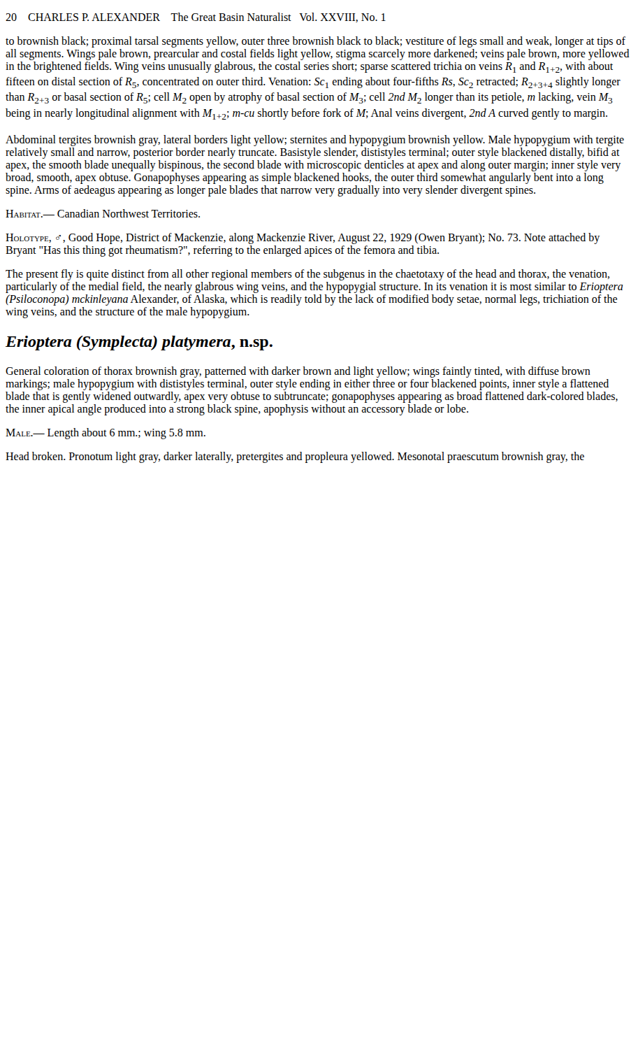20 CHARLES P. ALEXANDER The Great Basin Naturalist Vol. XXVIII, No. 1
to brownish black; proximal tarsal segments yellow, outer three brownish black to black; vestiture of legs small and weak, longer at tips of all segments. Wings pale brown, prearcular and costal fields light yellow, stigma scarcely more darkened; veins pale brown, more yellowed in the brightened fields. Wing veins unusually glabrous, the costal series short; sparse scattered trichia on veins R1 and R1+2, with about fifteen on distal section of R5, concentrated on outer third. Venation: Sc1 ending about four-fifths Rs, Sc2 retracted; R2+3+4 slightly longer than R2+3 or basal section of R5; cell M2 open by atrophy of basal section of M3; cell 2nd M2 longer than its petiole, m lacking, vein M3 being in nearly longitudinal alignment with M1+2; m-cu shortly before fork of M; Anal veins divergent, 2nd A curved gently to margin.
Abdominal tergites brownish gray, lateral borders light yellow; sternites and hypopygium brownish yellow. Male hypopygium with tergite relatively small and narrow, posterior border nearly truncate. Basistyle slender, dististyles terminal; outer style blackened distally, bifid at apex, the smooth blade unequally bispinous, the second blade with microscopic denticles at apex and along outer margin; inner style very broad, smooth, apex obtuse. Gonapophyses appearing as simple blackened hooks, the outer third somewhat angularly bent into a long spine. Arms of aedeagus appearing as longer pale blades that narrow very gradually into very slender divergent spines.
Habitat.— Canadian Northwest Territories.
Holotype, ♂, Good Hope, District of Mackenzie, along Mackenzie River, August 22, 1929 (Owen Bryant); No. 73. Note attached by Bryant "Has this thing got rheumatism?", referring to the enlarged apices of the femora and tibia.
The present fly is quite distinct from all other regional members of the subgenus in the chaetotaxy of the head and thorax, the venation, particularly of the medial field, the nearly glabrous wing veins, and the hypopygial structure. In its venation it is most similar to Erioptera (Psiloconopa) mckinleyana Alexander, of Alaska, which is readily told by the lack of modified body setae, normal legs, trichiation of the wing veins, and the structure of the male hypopygium.
Erioptera (Symplecta) platymera, n.sp.
General coloration of thorax brownish gray, patterned with darker brown and light yellow; wings faintly tinted, with diffuse brown markings; male hypopygium with dististyles terminal, outer style ending in either three or four blackened points, inner style a flattened blade that is gently widened outwardly, apex very obtuse to subtruncate; gonapophyses appearing as broad flattened dark-colored blades, the inner apical angle produced into a strong black spine, apophysis without an accessory blade or lobe.
Male.— Length about 6 mm.; wing 5.8 mm.
Head broken. Pronotum light gray, darker laterally, pretergites and propleura yellowed. Mesonotal praescutum brownish gray, the